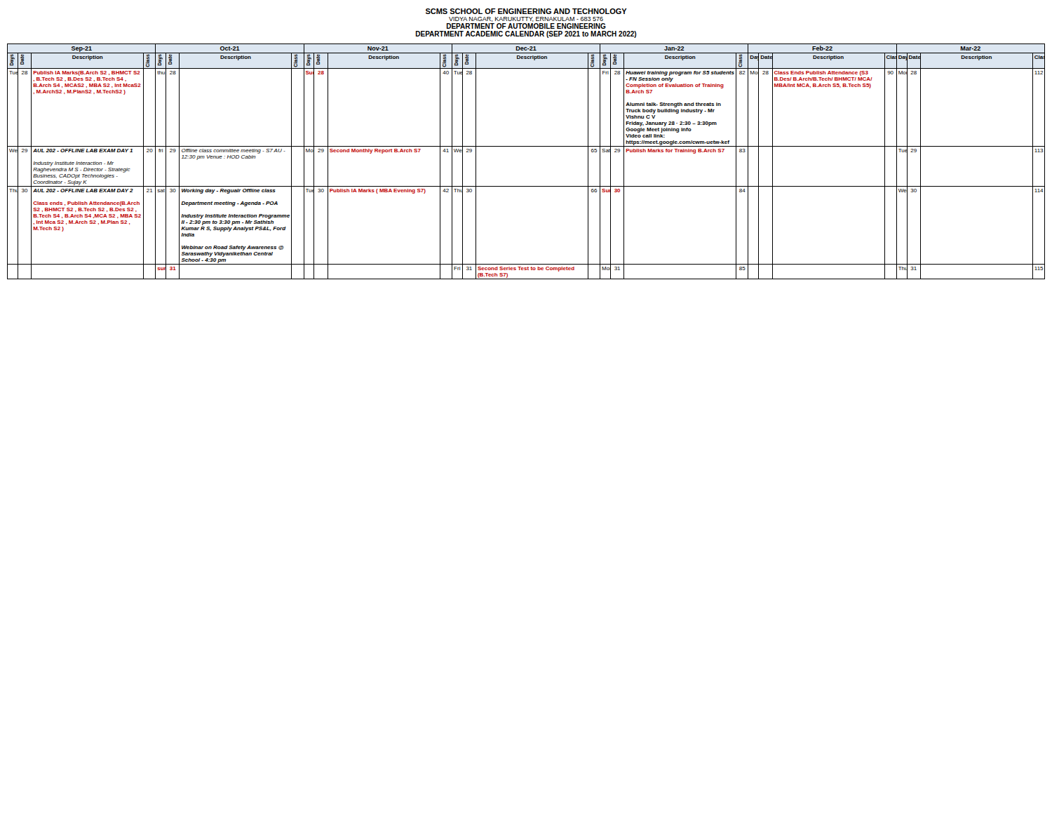SCMS SCHOOL OF ENGINEERING AND TECHNOLOGY
VIDYA NAGAR, KARUKUTTY, ERNAKULAM - 683 576
DEPARTMENT OF AUTOMOBILE ENGINEERING
DEPARTMENT ACADEMIC CALENDAR (SEP 2021 to MARCH 2022)
| Sep-21 | Oct-21 | Nov-21 | Dec-21 | Jan-22 | Feb-22 | Mar-22 |
| Days | Date | Description | Class | Days | Date | Description | Class | Days | Date | Description | Class | Days | Date | Description | Class | Days | Date | Description | Class | Days | Date | Description | Class | Days | Date | Description | Class |
| Tue | 28 | Publish IA Marks(B.Arch S2 , BHMCT S2 , B.Tech S2 , B.Des S2 , B.Tech S4 , B.Arch S4 , MCAS2 , MBA S2 , Int McaS2 , M.ArchS2 , M.PlanS2 , M.TechS2 ) | | thu | 28 | | | Sun | 28 | | 40 | Tue | 28 | | | Fri | 28 | Huawei training program for S5 students - FN Session only Completion of Evaluation of Training B.Arch S7 Alumni talk- Strength and threats in Truck body building industry - Mr Vishnu C V Friday, January 28 · 2:30 – 3:30pm Google Meet joining info Video call link: https://meet.google.com/cwm-uetw-kef | 82 | Mon | 28 | Class Ends Publish Attendance (S3 B.Des/ B.Arch/B.Tech/ BHMCT/ MCA/ MBA/Int MCA, B.Arch S5, B.Tech S5) | 90 | Mon | 28 | | 112 |
| Wed | 29 | AUL 202 - OFFLINE LAB EXAM DAY 1 Industry Institute Interaction - Mr Raghevendra M S - Director - Strategic Business, CADOpt Technologies - Coordinator - Sujay K | 20 | fri | 29 | Offline class committee meeting - S7 AU - 12:30 pm Venue : HOD Cabin | | Mon | 29 | Second Monthly Report B.Arch S7 | 41 | Wed | 29 | | 65 | Sat | 29 | Publish Marks for Training B.Arch S7 | 83 | | | | | Tue | 29 | | 113 |
| Thu | 30 | AUL 202 - OFFLINE LAB EXAM DAY 2 Class ends , Publish Attendance(B.Arch S2 , BHMCT S2 , B.Tech S2 , B.Des S2 , B.Tech S4 , B.Arch S4 ,MCA S2 , MBA S2 , Int Mca S2 , M.Arch S2 , M.Plan S2 , M.Tech S2 ) | 21 | sat | 30 | Working day - Regualr Offline class Department meeting - Agenda - POA Industry Institute Interaction Programme II - 2:30 pm to 3:30 pm - Mr Sathish Kumar R S, Supply Analyst PS&L, Ford India Webinar on Road Safety Awareness @ Saraswathy Vidyanikethan Central School - 4:30 pm | | Tue | 30 | Publish IA Marks ( MBA Evening S7) | 42 | Thu | 30 | | 66 | Sun | 30 | | 84 | | | | | Wed | 30 | | 114 |
| | | | | sun | 31 | | | | | | | Fri | 31 | Second Series Test to be Completed (B.Tech S7) | | Mon | 31 | | 85 | | | | | Thu | 31 | | 115 |